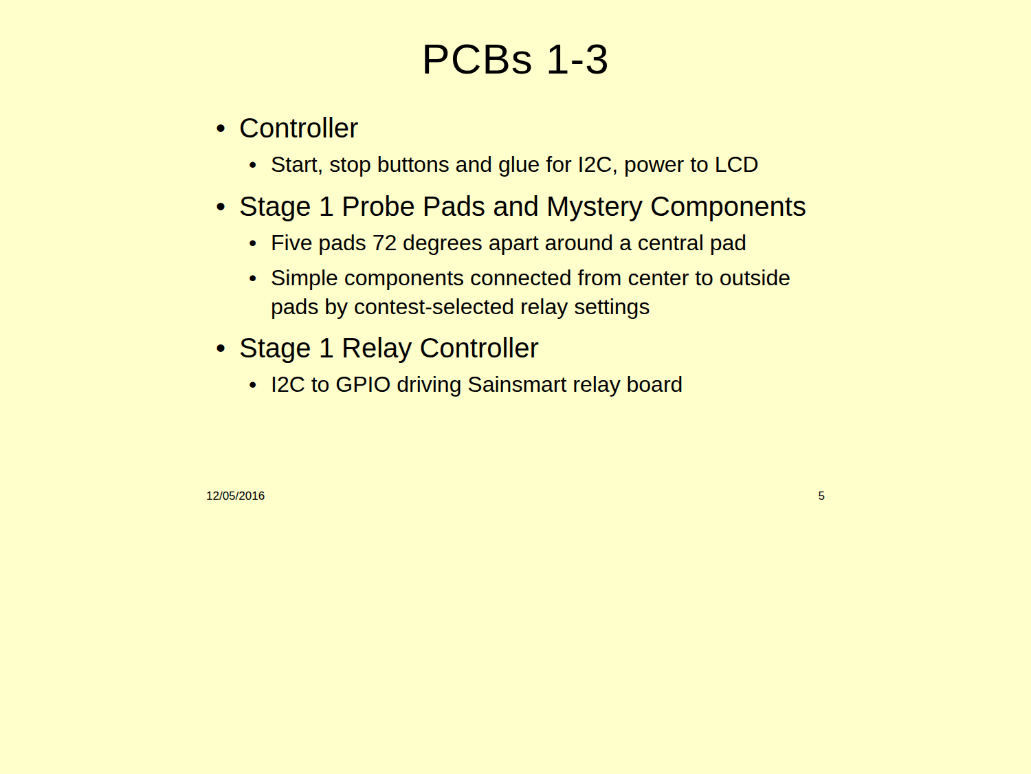PCBs 1-3
Controller
Start, stop buttons and glue for I2C, power to LCD
Stage 1 Probe Pads and Mystery Components
Five pads 72 degrees apart around a central pad
Simple components connected from center to outside pads by contest-selected relay settings
Stage 1 Relay Controller
I2C to GPIO driving Sainsmart relay board
12/05/2016 5